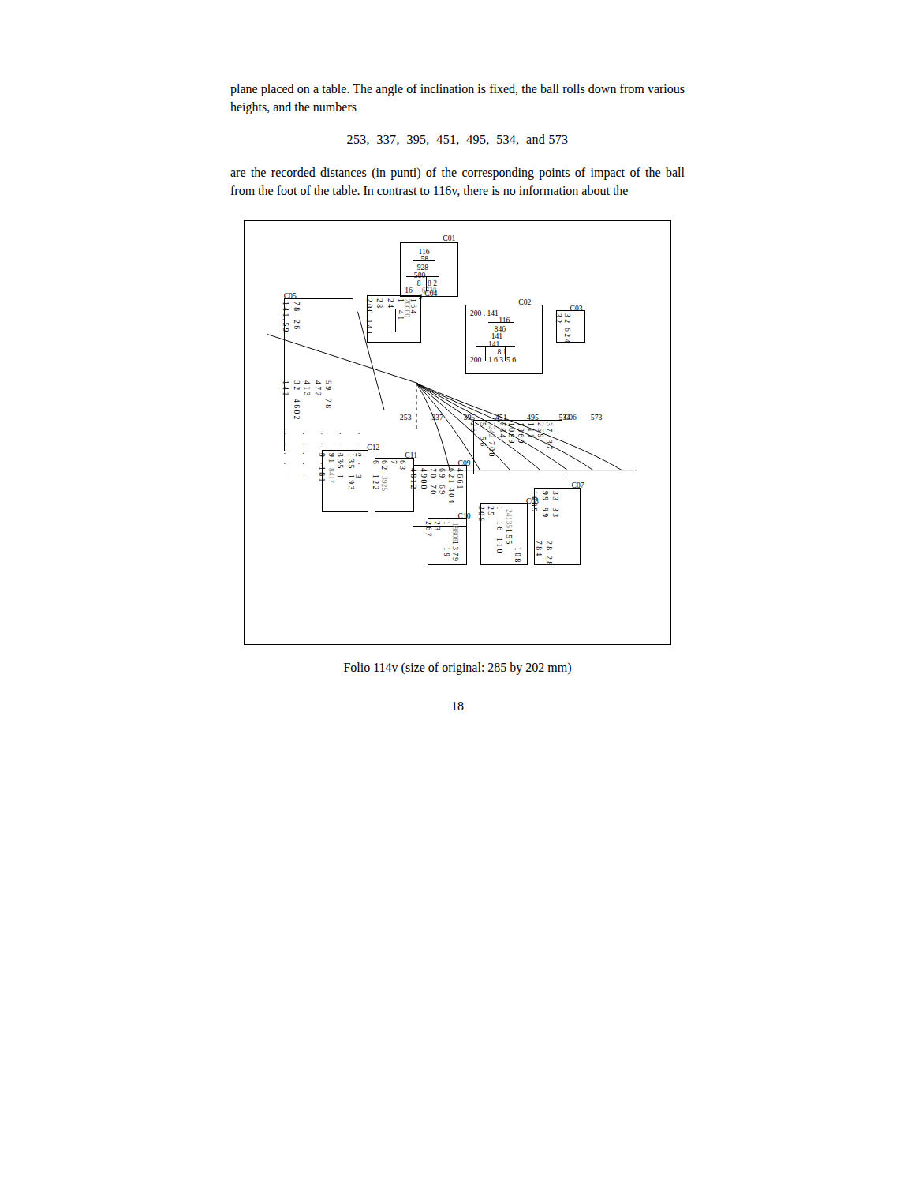plane placed on a table. The angle of inclination is fixed, the ball rolls down from various heights, and the numbers
253, 337, 395, 451, 495, 534, and 573
are the recorded distances (in punti) of the corresponding points of impact of the ball from the foot of the table. In contrast to 116v, there is no information about the
C01
116
58
928
580
8
8 2
16
6728
3
C04
2 0 0 . 1 4 1
2 8
2 4
1
4 1
20000
1 6 4
C05
1 4 1 . 5 9
7 8
2 6
1 4 1
3 2
4 6 0 2
4 1 3
4 7 2
5 9
7 8
C02
200 . 141
116
846
141
141
8 1
200
1 6 3
5 6
C03
3 2
3 2
6 2 4
253337395451495534573
C06
2 6
5
5 6
3242
7 0 0
7 8 4
1 0 8 9
1 3 6 9
1 1 1
2 5 9
3 7
3 7
. . . . . . . . . . . . . . . . . . . . . . . . .
C12
9
1 8 1
9 1
8417
3 3 5
1
1 3 5
1 9 3
2
3
C11
6
1 2 2
6 2
3925
7
6 3
C09
4 8 1 2
4 9 0 0
7 0
7 0
6 9
6 9
6 2 1
4 0 4
4 6 6 1
C08
3 0 5
2 5
1
1 6
1 1 0
24135
1 5 5
1 0 8
C07
1 0 8 9
9 9
9 9
3 3
3 3
7 8 4
2 8
2 8
C10
2 6 7
2 3
1
18808
1 3 7
1 9
9
Folio 114v (size of original: 285 by 202 mm)
18